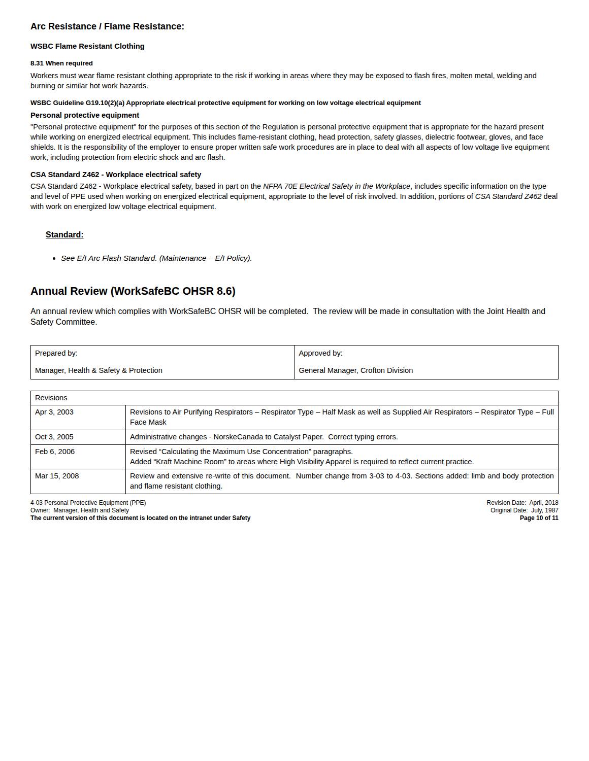Arc Resistance / Flame Resistance:
WSBC Flame Resistant Clothing
8.31 When required
Workers must wear flame resistant clothing appropriate to the risk if working in areas where they may be exposed to flash fires, molten metal, welding and burning or similar hot work hazards.
WSBC Guideline G19.10(2)(a) Appropriate electrical protective equipment for working on low voltage electrical equipment
Personal protective equipment
"Personal protective equipment" for the purposes of this section of the Regulation is personal protective equipment that is appropriate for the hazard present while working on energized electrical equipment. This includes flame-resistant clothing, head protection, safety glasses, dielectric footwear, gloves, and face shields. It is the responsibility of the employer to ensure proper written safe work procedures are in place to deal with all aspects of low voltage live equipment work, including protection from electric shock and arc flash.
CSA Standard Z462 - Workplace electrical safety
CSA Standard Z462 - Workplace electrical safety, based in part on the NFPA 70E Electrical Safety in the Workplace, includes specific information on the type and level of PPE used when working on energized electrical equipment, appropriate to the level of risk involved. In addition, portions of CSA Standard Z462 deal with work on energized low voltage electrical equipment.
Standard:
See E/I Arc Flash Standard. (Maintenance – E/I Policy).
Annual Review (WorkSafeBC OHSR 8.6)
An annual review which complies with WorkSafeBC OHSR will be completed. The review will be made in consultation with the Joint Health and Safety Committee.
| Prepared by: Manager, Health & Safety & Protection | Approved by: General Manager, Crofton Division |
| Revisions |
| --- |
| Apr 3, 2003 | Revisions to Air Purifying Respirators – Respirator Type – Half Mask as well as Supplied Air Respirators – Respirator Type – Full Face Mask |
| Oct 3, 2005 | Administrative changes - NorskeCanada to Catalyst Paper. Correct typing errors. |
| Feb 6, 2006 | Revised “Calculating the Maximum Use Concentration” paragraphs. Added “Kraft Machine Room” to areas where High Visibility Apparel is required to reflect current practice. |
| Mar 15, 2008 | Review and extensive re-write of this document. Number change from 3-03 to 4-03. Sections added: limb and body protection and flame resistant clothing. |
4-03 Personal Protective Equipment (PPE) Revision Date: April, 2018
Owner: Manager, Health and Safety Original Date: July, 1987
The current version of this document is located on the intranet under Safety Page 10 of 11